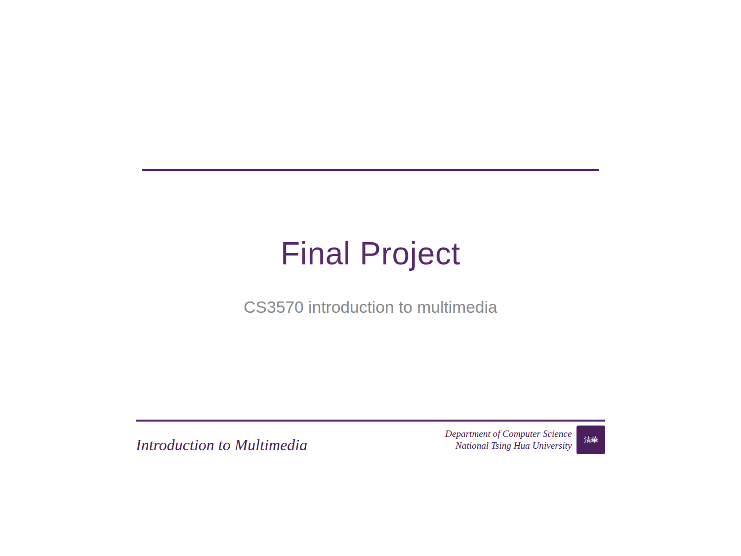Final Project
CS3570 introduction to multimedia
Introduction to Multimedia
Department of Computer Science
National Tsing Hua University
清華